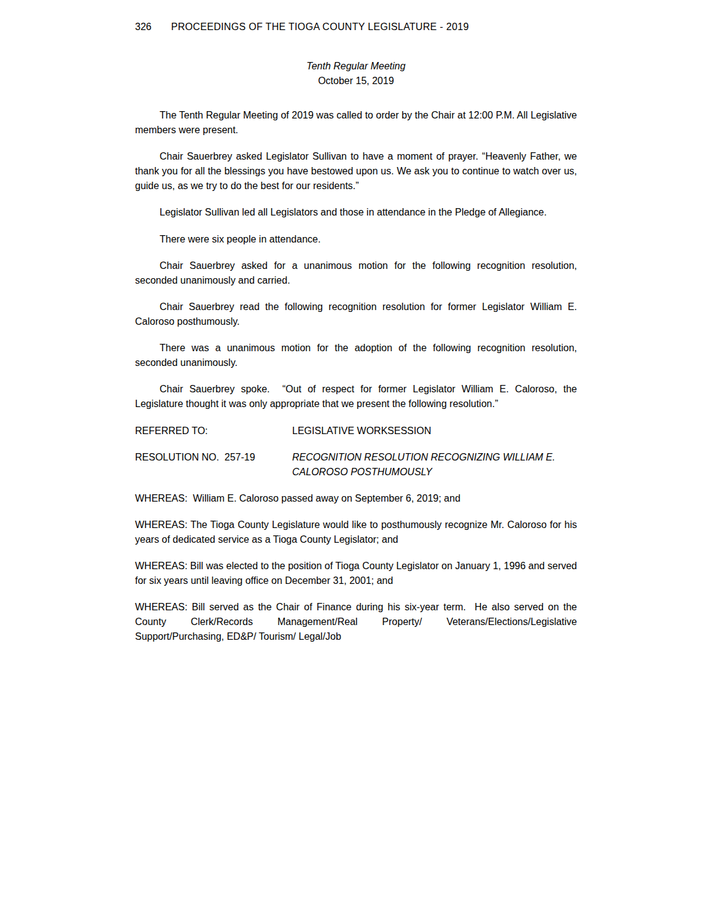326 PROCEEDINGS OF THE TIOGA COUNTY LEGISLATURE - 2019
Tenth Regular Meeting
October 15, 2019
The Tenth Regular Meeting of 2019 was called to order by the Chair at 12:00 P.M. All Legislative members were present.
Chair Sauerbrey asked Legislator Sullivan to have a moment of prayer. “Heavenly Father, we thank you for all the blessings you have bestowed upon us. We ask you to continue to watch over us, guide us, as we try to do the best for our residents.”
Legislator Sullivan led all Legislators and those in attendance in the Pledge of Allegiance.
There were six people in attendance.
Chair Sauerbrey asked for a unanimous motion for the following recognition resolution, seconded unanimously and carried.
Chair Sauerbrey read the following recognition resolution for former Legislator William E. Caloroso posthumously.
There was a unanimous motion for the adoption of the following recognition resolution, seconded unanimously.
Chair Sauerbrey spoke. “Out of respect for former Legislator William E. Caloroso, the Legislature thought it was only appropriate that we present the following resolution.”
REFERRED TO: LEGISLATIVE WORKSESSION
RESOLUTION NO. 257-19 RECOGNITION RESOLUTION RECOGNIZING WILLIAM E. CALOROSO POSTHUMOUSLY
WHEREAS: William E. Caloroso passed away on September 6, 2019; and
WHEREAS: The Tioga County Legislature would like to posthumously recognize Mr. Caloroso for his years of dedicated service as a Tioga County Legislator; and
WHEREAS: Bill was elected to the position of Tioga County Legislator on January 1, 1996 and served for six years until leaving office on December 31, 2001; and
WHEREAS: Bill served as the Chair of Finance during his six-year term. He also served on the County Clerk/Records Management/Real Property/ Veterans/Elections/Legislative Support/Purchasing, ED&P/ Tourism/ Legal/Job